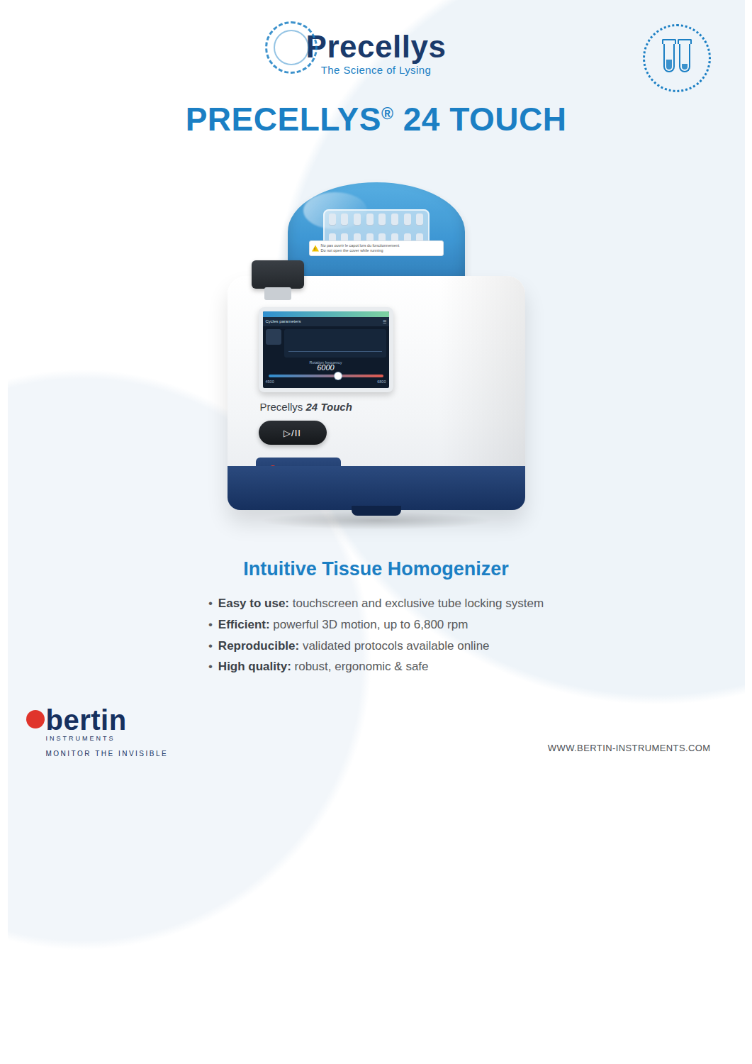Precellys
The Science of Lysing
PRECELLYS® 24 TOUCH
No pas ouvrir le capot lors du fonctionnement
Do not open the cover while running
Cycles parameters☰
Rotation frequency
6000
45006800
NO NAME Library
Precellys 24 Touch
▷/II
bertin
INSTRUMENTS
Intuitive Tissue Homogenizer
Easy to use: touchscreen and exclusive tube locking system
Efficient: powerful 3D motion, up to 6,800 rpm
Reproducible: validated protocols available online
High quality: robust, ergonomic & safe
bertin
INSTRUMENTS
MONITOR THE INVISIBLE
WWW.BERTIN-INSTRUMENTS.COM